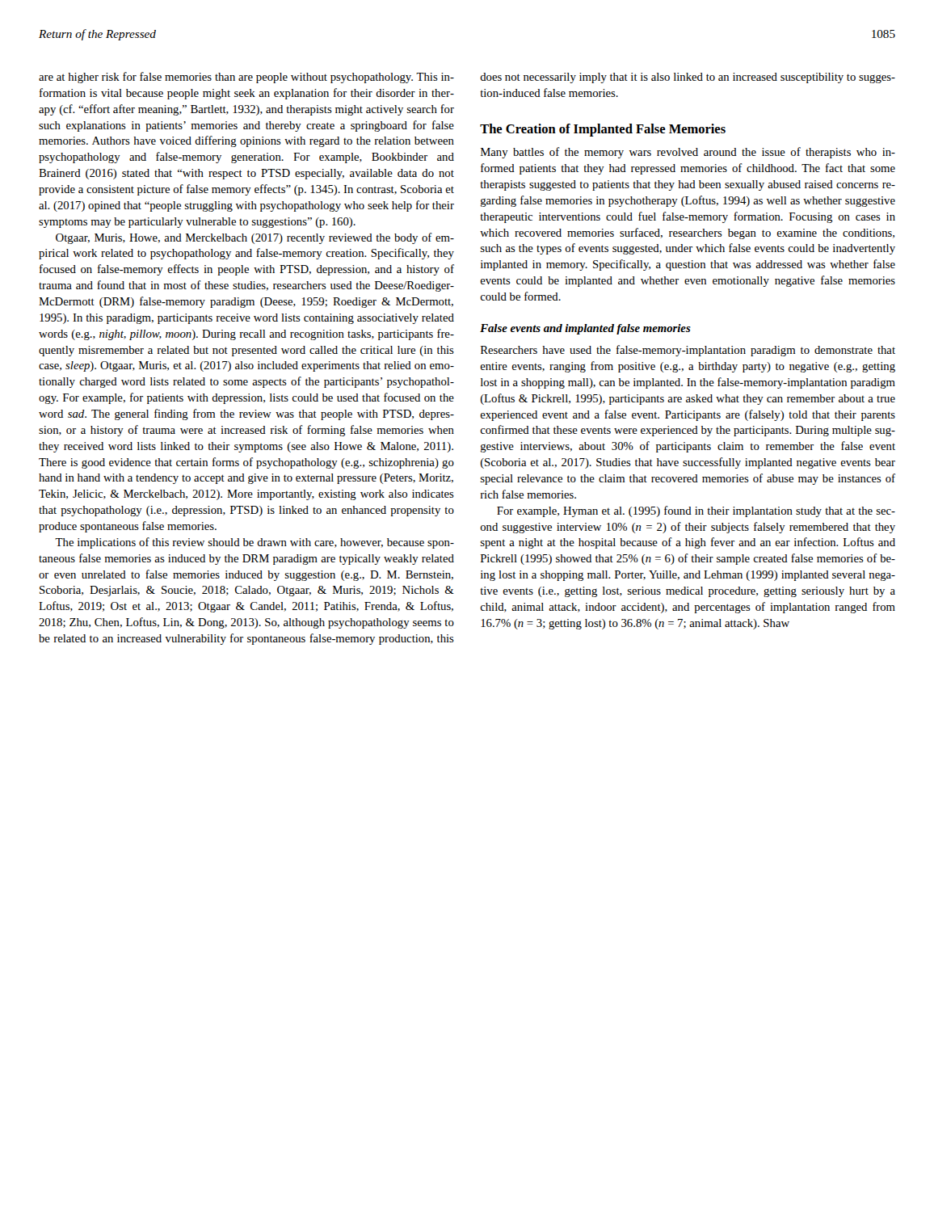Return of the Repressed 1085
are at higher risk for false memories than are people without psychopathology. This information is vital because people might seek an explanation for their disorder in therapy (cf. “effort after meaning,” Bartlett, 1932), and therapists might actively search for such explanations in patients’ memories and thereby create a springboard for false memories. Authors have voiced differing opinions with regard to the relation between psychopathology and false-memory generation. For example, Bookbinder and Brainerd (2016) stated that “with respect to PTSD especially, available data do not provide a consistent picture of false memory effects” (p. 1345). In contrast, Scoboria et al. (2017) opined that “people struggling with psychopathology who seek help for their symptoms may be particularly vulnerable to suggestions” (p. 160).
Otgaar, Muris, Howe, and Merckelbach (2017) recently reviewed the body of empirical work related to psychopathology and false-memory creation. Specifically, they focused on false-memory effects in people with PTSD, depression, and a history of trauma and found that in most of these studies, researchers used the Deese/Roediger-McDermott (DRM) false-memory paradigm (Deese, 1959; Roediger & McDermott, 1995). In this paradigm, participants receive word lists containing associatively related words (e.g., night, pillow, moon). During recall and recognition tasks, participants frequently misremember a related but not presented word called the critical lure (in this case, sleep). Otgaar, Muris, et al. (2017) also included experiments that relied on emotionally charged word lists related to some aspects of the participants’ psychopathology. For example, for patients with depression, lists could be used that focused on the word sad. The general finding from the review was that people with PTSD, depression, or a history of trauma were at increased risk of forming false memories when they received word lists linked to their symptoms (see also Howe & Malone, 2011). There is good evidence that certain forms of psychopathology (e.g., schizophrenia) go hand in hand with a tendency to accept and give in to external pressure (Peters, Moritz, Tekin, Jelicic, & Merckelbach, 2012). More importantly, existing work also indicates that psychopathology (i.e., depression, PTSD) is linked to an enhanced propensity to produce spontaneous false memories.
The implications of this review should be drawn with care, however, because spontaneous false memories as induced by the DRM paradigm are typically weakly related or even unrelated to false memories induced by suggestion (e.g., D. M. Bernstein, Scoboria, Desjarlais, & Soucie, 2018; Calado, Otgaar, & Muris, 2019; Nichols & Loftus, 2019; Ost et al., 2013; Otgaar & Candel, 2011; Patihis, Frenda, & Loftus, 2018; Zhu, Chen, Loftus, Lin, & Dong, 2013). So, although psychopathology seems to be related to an increased vulnerability for spontaneous false-memory production, this does not necessarily imply that it is also linked to an increased susceptibility to suggestion-induced false memories.
The Creation of Implanted False Memories
Many battles of the memory wars revolved around the issue of therapists who informed patients that they had repressed memories of childhood. The fact that some therapists suggested to patients that they had been sexually abused raised concerns regarding false memories in psychotherapy (Loftus, 1994) as well as whether suggestive therapeutic interventions could fuel false-memory formation. Focusing on cases in which recovered memories surfaced, researchers began to examine the conditions, such as the types of events suggested, under which false events could be inadvertently implanted in memory. Specifically, a question that was addressed was whether false events could be implanted and whether even emotionally negative false memories could be formed.
False events and implanted false memories
Researchers have used the false-memory-implantation paradigm to demonstrate that entire events, ranging from positive (e.g., a birthday party) to negative (e.g., getting lost in a shopping mall), can be implanted. In the false-memory-implantation paradigm (Loftus & Pickrell, 1995), participants are asked what they can remember about a true experienced event and a false event. Participants are (falsely) told that their parents confirmed that these events were experienced by the participants. During multiple suggestive interviews, about 30% of participants claim to remember the false event (Scoboria et al., 2017). Studies that have successfully implanted negative events bear special relevance to the claim that recovered memories of abuse may be instances of rich false memories.
For example, Hyman et al. (1995) found in their implantation study that at the second suggestive interview 10% (n = 2) of their subjects falsely remembered that they spent a night at the hospital because of a high fever and an ear infection. Loftus and Pickrell (1995) showed that 25% (n = 6) of their sample created false memories of being lost in a shopping mall. Porter, Yuille, and Lehman (1999) implanted several negative events (i.e., getting lost, serious medical procedure, getting seriously hurt by a child, animal attack, indoor accident), and percentages of implantation ranged from 16.7% (n = 3; getting lost) to 36.8% (n = 7; animal attack). Shaw